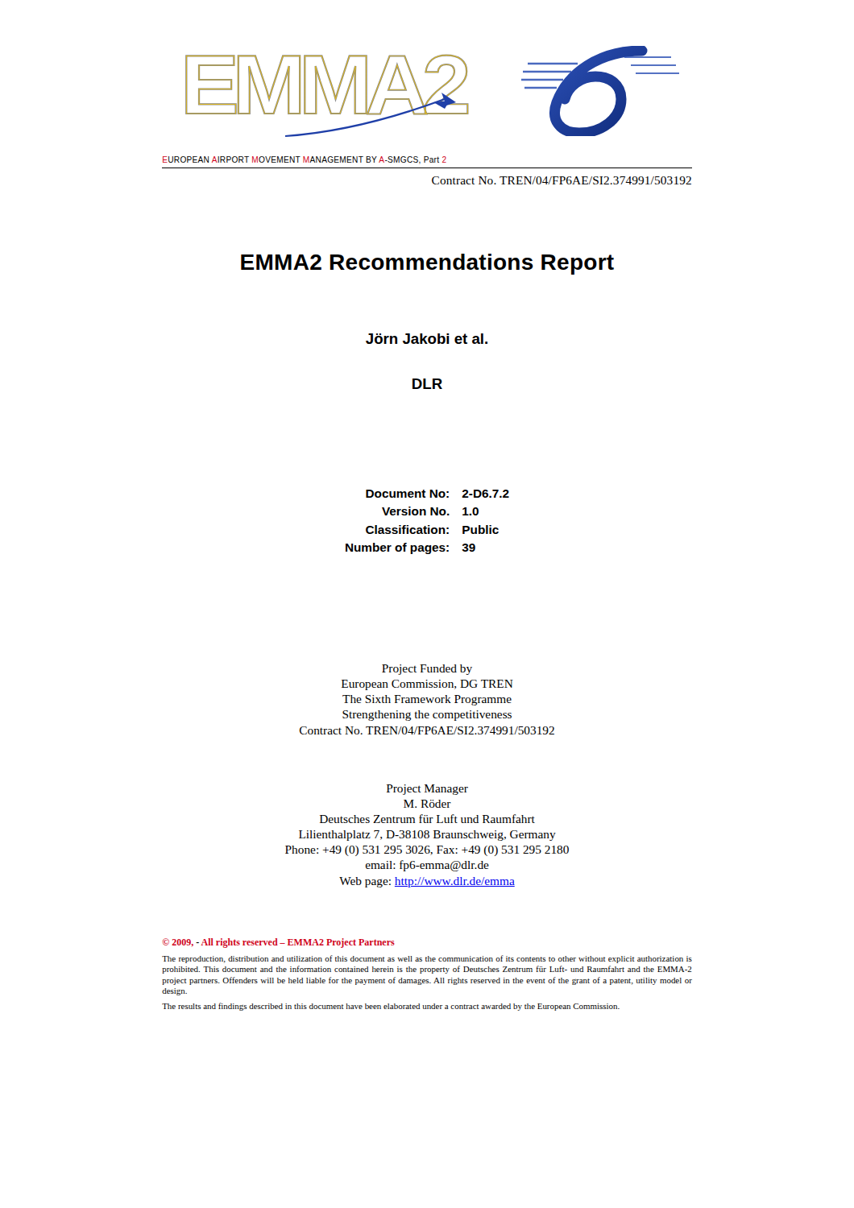EMMA2
EMMA2
EUROPEAN AIRPORT MOVEMENT MANAGEMENT BY A-SMGCS, Part 2
Contract No. TREN/04/FP6AE/SI2.374991/503192
EMMA2 Recommendations Report
Jörn Jakobi et al.
DLR
| Document No: | 2-D6.7.2 |
| Version No. | 1.0 |
| Classification: | Public |
| Number of pages: | 39 |
Project Funded by
European Commission, DG TREN
The Sixth Framework Programme
Strengthening the competitiveness
Contract No. TREN/04/FP6AE/SI2.374991/503192
Project Manager
M. Röder
Deutsches Zentrum für Luft und Raumfahrt
Lilienthalplatz 7, D-38108 Braunschweig, Germany
Phone: +49 (0) 531 295 3026, Fax: +49 (0) 531 295 2180
email: fp6-emma@dlr.de
Web page: http://www.dlr.de/emma
© 2009, - All rights reserved – EMMA2 Project Partners
The reproduction, distribution and utilization of this document as well as the communication of its contents to other without explicit authorization is prohibited. This document and the information contained herein is the property of Deutsches Zentrum für Luft- und Raumfahrt and the EMMA-2 project partners. Offenders will be held liable for the payment of damages. All rights reserved in the event of the grant of a patent, utility model or design.
The results and findings described in this document have been elaborated under a contract awarded by the European Commission.